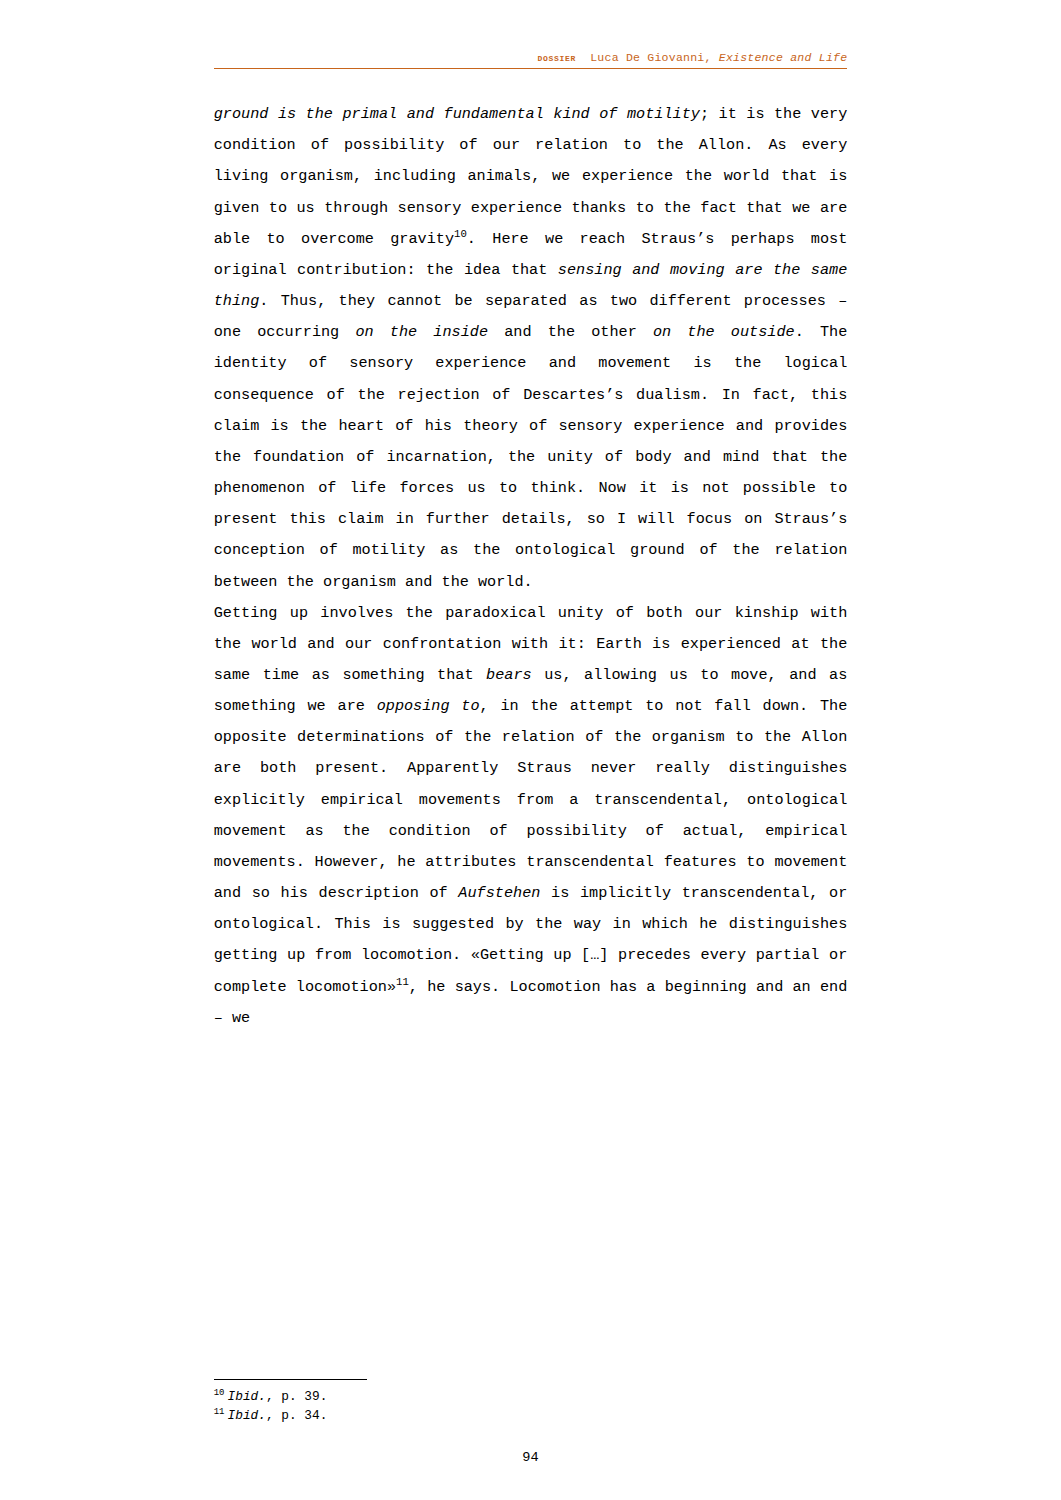Dossier Luca De Giovanni, Existence and Life
ground is the primal and fundamental kind of motility; it is the very condition of possibility of our relation to the Allon. As every living organism, including animals, we experience the world that is given to us through sensory experience thanks to the fact that we are able to overcome gravity10. Here we reach Straus’s perhaps most original contribution: the idea that sensing and moving are the same thing. Thus, they cannot be separated as two different processes – one occurring on the inside and the other on the outside. The identity of sensory experience and movement is the logical consequence of the rejection of Descartes’s dualism. In fact, this claim is the heart of his theory of sensory experience and provides the foundation of incarnation, the unity of body and mind that the phenomenon of life forces us to think. Now it is not possible to present this claim in further details, so I will focus on Straus’s conception of motility as the ontological ground of the relation between the organism and the world.
Getting up involves the paradoxical unity of both our kinship with the world and our confrontation with it: Earth is experienced at the same time as something that bears us, allowing us to move, and as something we are opposing to, in the attempt to not fall down. The opposite determinations of the relation of the organism to the Allon are both present. Apparently Straus never really distinguishes explicitly empirical movements from a transcendental, ontological movement as the condition of possibility of actual, empirical movements. However, he attributes transcendental features to movement and so his description of Aufstehen is implicitly transcendental, or ontological. This is suggested by the way in which he distinguishes getting up from locomotion. «Getting up […] precedes every partial or complete locomotion»11, he says. Locomotion has a beginning and an end – we
10Ibid., p. 39.
11Ibid., p. 34.
94